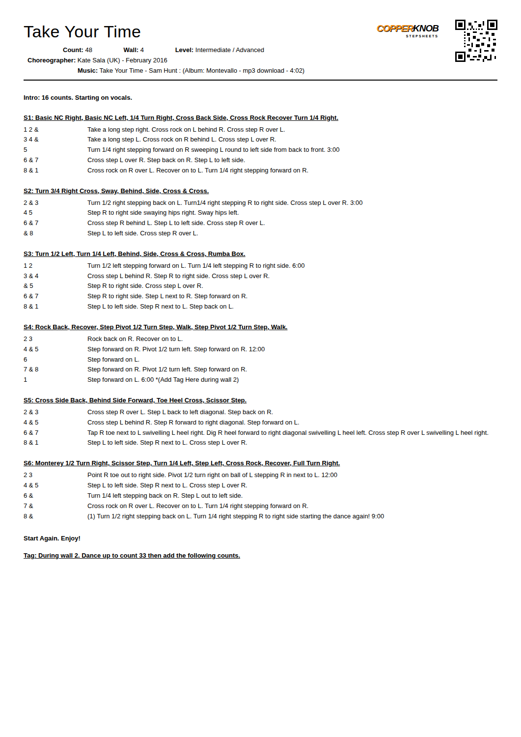Take Your Time
COPPERKNOB STEPSHEETS
Count: 48 Wall: 4 Level: Intermediate / Advanced
Choreographer: Kate Sala (UK) - February 2016
Music: Take Your Time - Sam Hunt : (Album: Montevallo - mp3 download - 4:02)
Intro: 16 counts. Starting on vocals.
S1: Basic NC Right, Basic NC Left, 1/4 Turn Right, Cross Back Side, Cross Rock Recover Turn 1/4 Right.
| 1 2 & | Take a long step right. Cross rock on L behind R. Cross step R over L. |
| 3 4 & | Take a long step L. Cross rock on R behind L. Cross step L over R. |
| 5 | Turn 1/4 right stepping forward on R sweeping L round to left side from back to front. 3:00 |
| 6 & 7 | Cross step L over R. Step back on R. Step L to left side. |
| 8 & 1 | Cross rock on R over L. Recover on to L. Turn 1/4 right stepping forward on R. |
S2: Turn 3/4 Right Cross, Sway, Behind, Side, Cross & Cross.
| 2 & 3 | Turn 1/2 right stepping back on L. Turn1/4 right stepping R to right side. Cross step L over R. 3:00 |
| 4 5 | Step R to right side swaying hips right. Sway hips left. |
| 6 & 7 | Cross step R behind L. Step L to left side. Cross step R over L. |
| & 8 | Step L to left side. Cross step R over L. |
S3: Turn 1/2 Left, Turn 1/4 Left, Behind, Side, Cross & Cross, Rumba Box.
| 1 2 | Turn 1/2 left stepping forward on L. Turn 1/4 left stepping R to right side. 6:00 |
| 3 & 4 | Cross step L behind R. Step R to right side. Cross step L over R. |
| & 5 | Step R to right side. Cross step L over R. |
| 6 & 7 | Step R to right side. Step L next to R. Step forward on R. |
| 8 & 1 | Step L to left side. Step R next to L. Step back on L. |
S4: Rock Back, Recover, Step Pivot 1/2 Turn Step, Walk, Step Pivot 1/2 Turn Step, Walk.
| 2 3 | Rock back on R. Recover on to L. |
| 4 & 5 | Step forward on R. Pivot 1/2 turn left. Step forward on R. 12:00 |
| 6 | Step forward on L. |
| 7 & 8 | Step forward on R. Pivot 1/2 turn left. Step forward on R. |
| 1 | Step forward on L. 6:00 *(Add Tag Here during wall 2) |
S5: Cross Side Back, Behind Side Forward, Toe Heel Cross, Scissor Step.
| 2 & 3 | Cross step R over L. Step L back to left diagonal. Step back on R. |
| 4 & 5 | Cross step L behind R. Step R forward to right diagonal. Step forward on L. |
| 6 & 7 | Tap R toe next to L swivelling L heel right. Dig R heel forward to right diagonal swivelling L heel left. Cross step R over L swivelling L heel right. |
| 8 & 1 | Step L to left side. Step R next to L. Cross step L over R. |
S6: Monterey 1/2 Turn Right, Scissor Step, Turn 1/4 Left, Step Left, Cross Rock, Recover, Full Turn Right.
| 2 3 | Point R toe out to right side. Pivot 1/2 turn right on ball of L stepping R in next to L. 12:00 |
| 4 & 5 | Step L to left side. Step R next to L. Cross step L over R. |
| 6 & | Turn 1/4 left stepping back on R. Step L out to left side. |
| 7 & | Cross rock on R over L. Recover on to L. Turn 1/4 right stepping forward on R. |
| 8 & | (1) Turn 1/2 right stepping back on L. Turn 1/4 right stepping R to right side starting the dance again! 9:00 |
Start Again. Enjoy!
Tag: During wall 2. Dance up to count 33 then add the following counts.